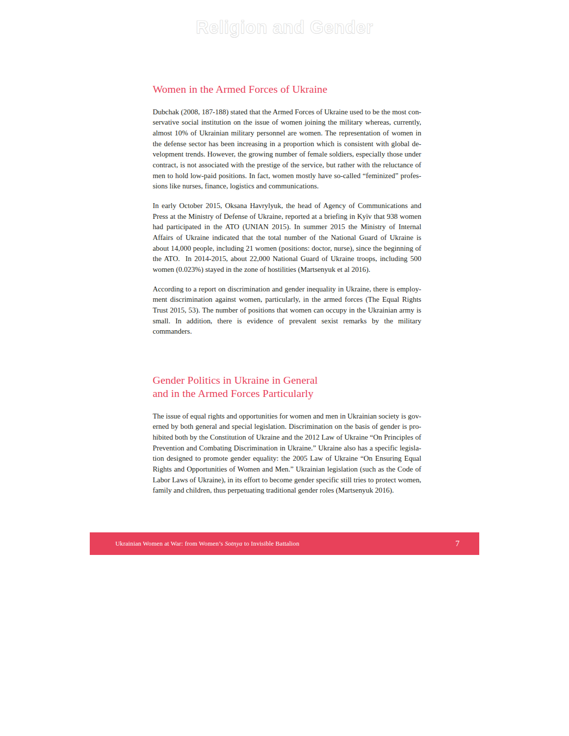Religion and Gender
Women in the Armed Forces of Ukraine
Dubchak (2008, 187-188) stated that the Armed Forces of Ukraine used to be the most conservative social institution on the issue of women joining the military whereas, currently, almost 10% of Ukrainian military personnel are women. The representation of women in the defense sector has been increasing in a proportion which is consistent with global development trends. However, the growing number of female soldiers, especially those under contract, is not associated with the prestige of the service, but rather with the reluctance of men to hold low-paid positions. In fact, women mostly have so-called “feminized” professions like nurses, finance, logistics and communications.
In early October 2015, Oksana Havrylyuk, the head of Agency of Communications and Press at the Ministry of Defense of Ukraine, reported at a briefing in Kyïv that 938 women had participated in the ATO (UNIAN 2015). In summer 2015 the Ministry of Internal Affairs of Ukraine indicated that the total number of the National Guard of Ukraine is about 14,000 people, including 21 women (positions: doctor, nurse), since the beginning of the ATO. In 2014-2015, about 22,000 National Guard of Ukraine troops, including 500 women (0.023%) stayed in the zone of hostilities (Martsenyuk et al 2016).
According to a report on discrimination and gender inequality in Ukraine, there is employment discrimination against women, particularly, in the armed forces (The Equal Rights Trust 2015, 53). The number of positions that women can occupy in the Ukrainian army is small. In addition, there is evidence of prevalent sexist remarks by the military commanders.
Gender Politics in Ukraine in General
and in the Armed Forces Particularly
The issue of equal rights and opportunities for women and men in Ukrainian society is governed by both general and special legislation. Discrimination on the basis of gender is prohibited both by the Constitution of Ukraine and the 2012 Law of Ukraine “On Principles of Prevention and Combating Discrimination in Ukraine.” Ukraine also has a specific legislation designed to promote gender equality: the 2005 Law of Ukraine “On Ensuring Equal Rights and Opportunities of Women and Men.” Ukrainian legislation (such as the Code of Labor Laws of Ukraine), in its effort to become gender specific still tries to protect women, family and children, thus perpetuating traditional gender roles (Martsenyuk 2016).
Ukrainian Women at War: from Women’s Sotnya to Invisible Battalion
7